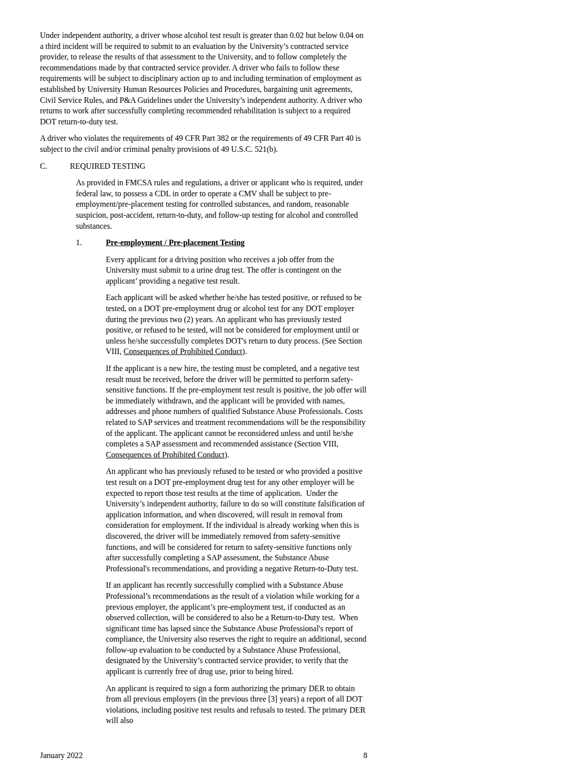Under independent authority, a driver whose alcohol test result is greater than 0.02 but below 0.04 on a third incident will be required to submit to an evaluation by the University’s contracted service provider, to release the results of that assessment to the University, and to follow completely the recommendations made by that contracted service provider. A driver who fails to follow these requirements will be subject to disciplinary action up to and including termination of employment as established by University Human Resources Policies and Procedures, bargaining unit agreements, Civil Service Rules, and P&A Guidelines under the University’s independent authority. A driver who returns to work after successfully completing recommended rehabilitation is subject to a required DOT return-to-duty test.
A driver who violates the requirements of 49 CFR Part 382 or the requirements of 49 CFR Part 40 is subject to the civil and/or criminal penalty provisions of 49 U.S.C. 521(b).
C. REQUIRED TESTING
As provided in FMCSA rules and regulations, a driver or applicant who is required, under federal law, to possess a CDL in order to operate a CMV shall be subject to pre-employment/pre-placement testing for controlled substances, and random, reasonable suspicion, post-accident, return-to-duty, and follow-up testing for alcohol and controlled substances.
1. Pre-employment / Pre-placement Testing
Every applicant for a driving position who receives a job offer from the University must submit to a urine drug test. The offer is contingent on the applicant’ providing a negative test result.
Each applicant will be asked whether he/she has tested positive, or refused to be tested, on a DOT pre-employment drug or alcohol test for any DOT employer during the previous two (2) years. An applicant who has previously tested positive, or refused to be tested, will not be considered for employment until or unless he/she successfully completes DOT's return to duty process. (See Section VIII, Consequences of Prohibited Conduct).
If the applicant is a new hire, the testing must be completed, and a negative test result must be received, before the driver will be permitted to perform safety-sensitive functions. If the pre-employment test result is positive, the job offer will be immediately withdrawn, and the applicant will be provided with names, addresses and phone numbers of qualified Substance Abuse Professionals. Costs related to SAP services and treatment recommendations will be the responsibility of the applicant. The applicant cannot be reconsidered unless and until he/she completes a SAP assessment and recommended assistance (Section VIII, Consequences of Prohibited Conduct).
An applicant who has previously refused to be tested or who provided a positive test result on a DOT pre-employment drug test for any other employer will be expected to report those test results at the time of application. Under the University’s independent authority, failure to do so will constitute falsification of application information, and when discovered, will result in removal from consideration for employment. If the individual is already working when this is discovered, the driver will be immediately removed from safety-sensitive functions, and will be considered for return to safety-sensitive functions only after successfully completing a SAP assessment, the Substance Abuse Professional's recommendations, and providing a negative Return-to-Duty test.
If an applicant has recently successfully complied with a Substance Abuse Professional’s recommendations as the result of a violation while working for a previous employer, the applicant’s pre-employment test, if conducted as an observed collection, will be considered to also be a Return-to-Duty test. When significant time has lapsed since the Substance Abuse Professional's report of compliance, the University also reserves the right to require an additional, second follow-up evaluation to be conducted by a Substance Abuse Professional, designated by the University’s contracted service provider, to verify that the applicant is currently free of drug use, prior to being hired.
An applicant is required to sign a form authorizing the primary DER to obtain from all previous employers (in the previous three [3] years) a report of all DOT violations, including positive test results and refusals to tested. The primary DER will also
January 2022 8